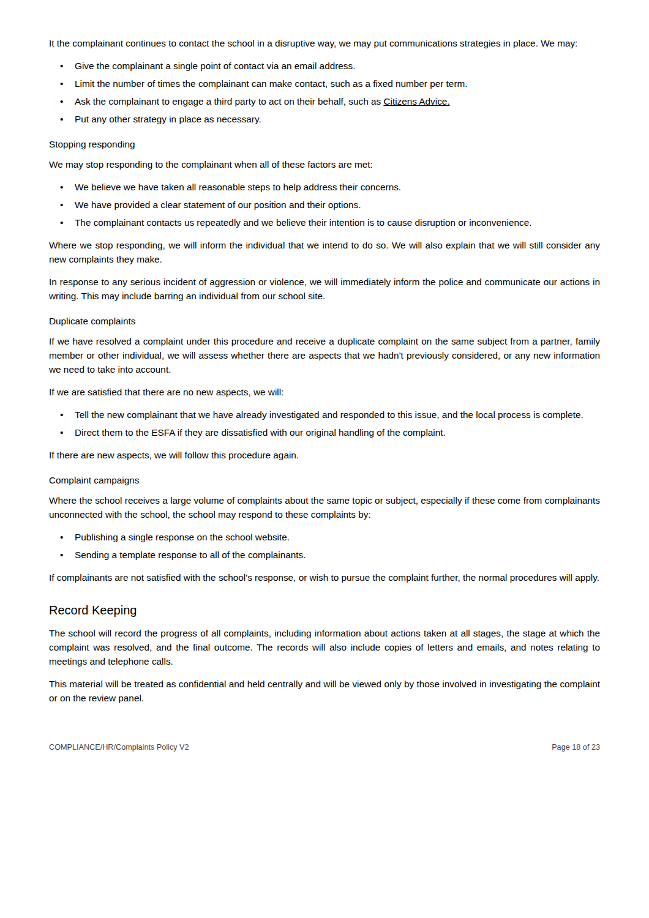It the complainant continues to contact the school in a disruptive way, we may put communications strategies in place. We may:
Give the complainant a single point of contact via an email address.
Limit the number of times the complainant can make contact, such as a fixed number per term.
Ask the complainant to engage a third party to act on their behalf, such as Citizens Advice.
Put any other strategy in place as necessary.
Stopping responding
We may stop responding to the complainant when all of these factors are met:
We believe we have taken all reasonable steps to help address their concerns.
We have provided a clear statement of our position and their options.
The complainant contacts us repeatedly and we believe their intention is to cause disruption or inconvenience.
Where we stop responding, we will inform the individual that we intend to do so. We will also explain that we will still consider any new complaints they make.
In response to any serious incident of aggression or violence, we will immediately inform the police and communicate our actions in writing. This may include barring an individual from our school site.
Duplicate complaints
If we have resolved a complaint under this procedure and receive a duplicate complaint on the same subject from a partner, family member or other individual, we will assess whether there are aspects that we hadn't previously considered, or any new information we need to take into account.
If we are satisfied that there are no new aspects, we will:
Tell the new complainant that we have already investigated and responded to this issue, and the local process is complete.
Direct them to the ESFA if they are dissatisfied with our original handling of the complaint.
If there are new aspects, we will follow this procedure again.
Complaint campaigns
Where the school receives a large volume of complaints about the same topic or subject, especially if these come from complainants unconnected with the school, the school may respond to these complaints by:
Publishing a single response on the school website.
Sending a template response to all of the complainants.
If complainants are not satisfied with the school's response, or wish to pursue the complaint further, the normal procedures will apply.
Record Keeping
The school will record the progress of all complaints, including information about actions taken at all stages, the stage at which the complaint was resolved, and the final outcome. The records will also include copies of letters and emails, and notes relating to meetings and telephone calls.
This material will be treated as confidential and held centrally and will be viewed only by those involved in investigating the complaint or on the review panel.
COMPLIANCE/HR/Complaints Policy V2 Page 18 of 23